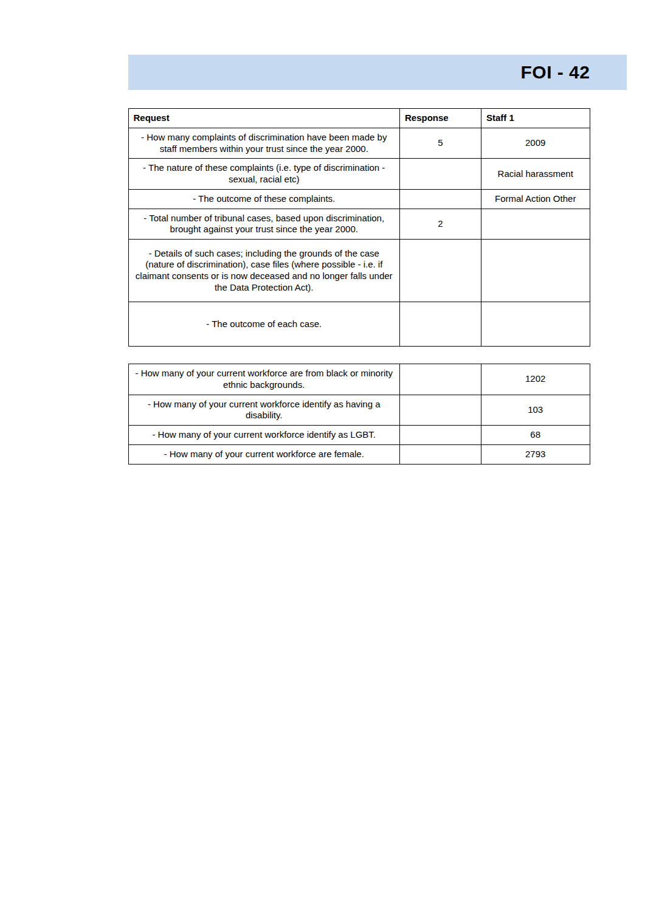FOI - 42
| Request | Response | Staff 1 |
| --- | --- | --- |
| - How many complaints of discrimination have been made by staff members within your trust since the year 2000. | 5 | 2009 |
| - The nature of these complaints (i.e. type of discrimination - sexual, racial etc) | | Racial harassment |
| - The outcome of these complaints. | | Formal Action Other |
| - Total number of tribunal cases, based upon discrimination, brought against your trust since the year 2000. | 2 | |
| - Details of such cases; including the grounds of the case (nature of discrimination), case files (where possible - i.e. if claimant consents or is now deceased and no longer falls under the Data Protection Act). | | |
| - The outcome of each case. | | |
| - How many of your current workforce are from black or minority ethnic backgrounds. | | 1202 |
| - How many of your current workforce identify as having a disability. | | 103 |
| - How many of your current workforce identify as LGBT. | | 68 |
| - How many of your current workforce are female. | | 2793 |